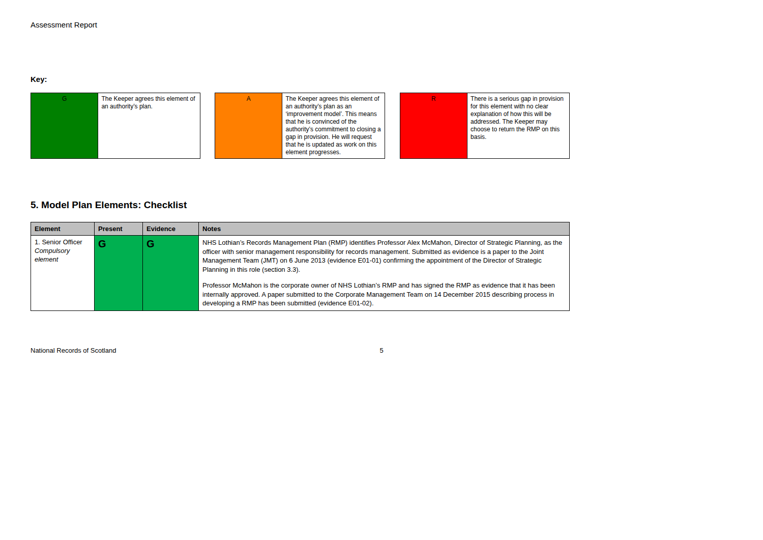Assessment Report
Key:
| G | The Keeper agrees this element of an authority’s plan. | | A | The Keeper agrees this element of an authority’s plan as an ‘improvement model’. This means that he is convinced of the authority’s commitment to closing a gap in provision. He will request that he is updated as work on this element progresses. | | R | There is a serious gap in provision for this element with no clear explanation of how this will be addressed. The Keeper may choose to return the RMP on this basis. |
5. Model Plan Elements: Checklist
| Element | Present | Evidence | Notes |
| --- | --- | --- | --- |
| 1. Senior Officer Compulsory element | G | G | NHS Lothian’s Records Management Plan (RMP) identifies Professor Alex McMahon, Director of Strategic Planning, as the officer with senior management responsibility for records management. Submitted as evidence is a paper to the Joint Management Team (JMT) on 6 June 2013 (evidence E01-01) confirming the appointment of the Director of Strategic Planning in this role (section 3.3). Professor McMahon is the corporate owner of NHS Lothian’s RMP and has signed the RMP as evidence that it has been internally approved. A paper submitted to the Corporate Management Team on 14 December 2015 describing process in developing a RMP has been submitted (evidence E01-02). |
National Records of Scotland 5